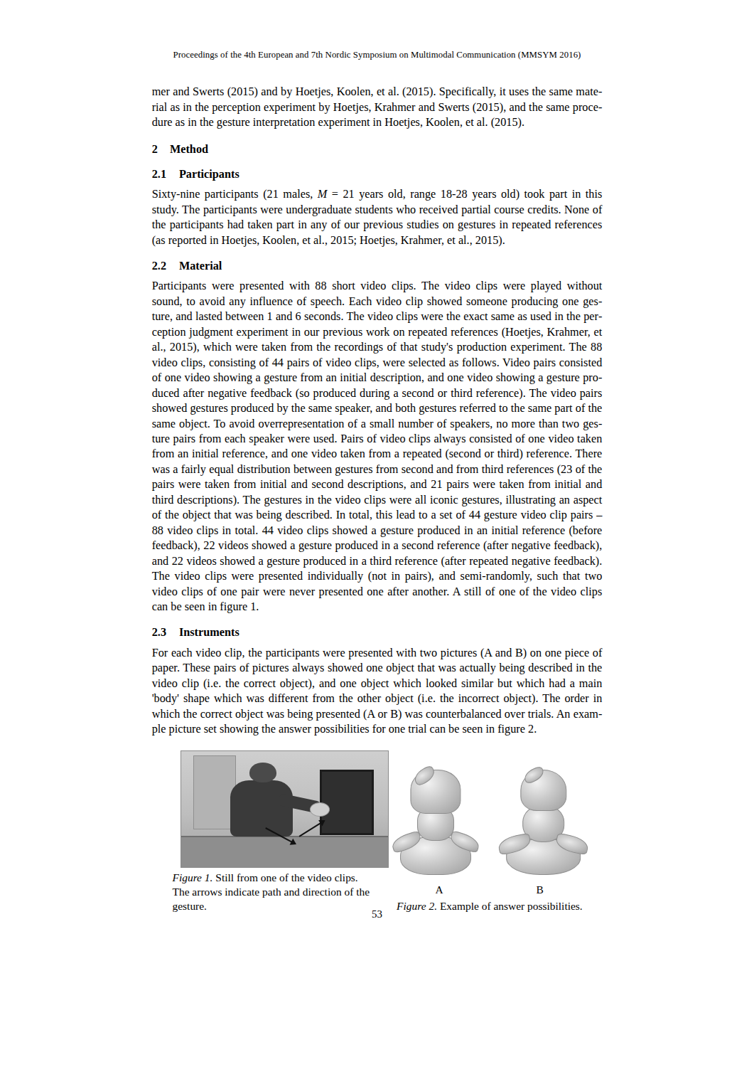Proceedings of the 4th European and 7th Nordic Symposium on Multimodal Communication (MMSYM 2016)
mer and Swerts (2015) and by Hoetjes, Koolen, et al. (2015). Specifically, it uses the same material as in the perception experiment by Hoetjes, Krahmer and Swerts (2015), and the same procedure as in the gesture interpretation experiment in Hoetjes, Koolen, et al. (2015).
2 Method
2.1 Participants
Sixty-nine participants (21 males, M = 21 years old, range 18-28 years old) took part in this study. The participants were undergraduate students who received partial course credits. None of the participants had taken part in any of our previous studies on gestures in repeated references (as reported in Hoetjes, Koolen, et al., 2015; Hoetjes, Krahmer, et al., 2015).
2.2 Material
Participants were presented with 88 short video clips. The video clips were played without sound, to avoid any influence of speech. Each video clip showed someone producing one gesture, and lasted between 1 and 6 seconds. The video clips were the exact same as used in the perception judgment experiment in our previous work on repeated references (Hoetjes, Krahmer, et al., 2015), which were taken from the recordings of that study's production experiment. The 88 video clips, consisting of 44 pairs of video clips, were selected as follows. Video pairs consisted of one video showing a gesture from an initial description, and one video showing a gesture produced after negative feedback (so produced during a second or third reference). The video pairs showed gestures produced by the same speaker, and both gestures referred to the same part of the same object. To avoid overrepresentation of a small number of speakers, no more than two gesture pairs from each speaker were used. Pairs of video clips always consisted of one video taken from an initial reference, and one video taken from a repeated (second or third) reference. There was a fairly equal distribution between gestures from second and from third references (23 of the pairs were taken from initial and second descriptions, and 21 pairs were taken from initial and third descriptions). The gestures in the video clips were all iconic gestures, illustrating an aspect of the object that was being described. In total, this lead to a set of 44 gesture video clip pairs – 88 video clips in total. 44 video clips showed a gesture produced in an initial reference (before feedback), 22 videos showed a gesture produced in a second reference (after negative feedback), and 22 videos showed a gesture produced in a third reference (after repeated negative feedback). The video clips were presented individually (not in pairs), and semi-randomly, such that two video clips of one pair were never presented one after another. A still of one of the video clips can be seen in figure 1.
2.3 Instruments
For each video clip, the participants were presented with two pictures (A and B) on one piece of paper. These pairs of pictures always showed one object that was actually being described in the video clip (i.e. the correct object), and one object which looked similar but which had a main 'body' shape which was different from the other object (i.e. the incorrect object). The order in which the correct object was being presented (A or B) was counterbalanced over trials. An example picture set showing the answer possibilities for one trial can be seen in figure 2.
Figure 1. Still from one of the video clips.
The arrows indicate path and direction of the gesture.
AB
Figure 2. Example of answer possibilities.
53